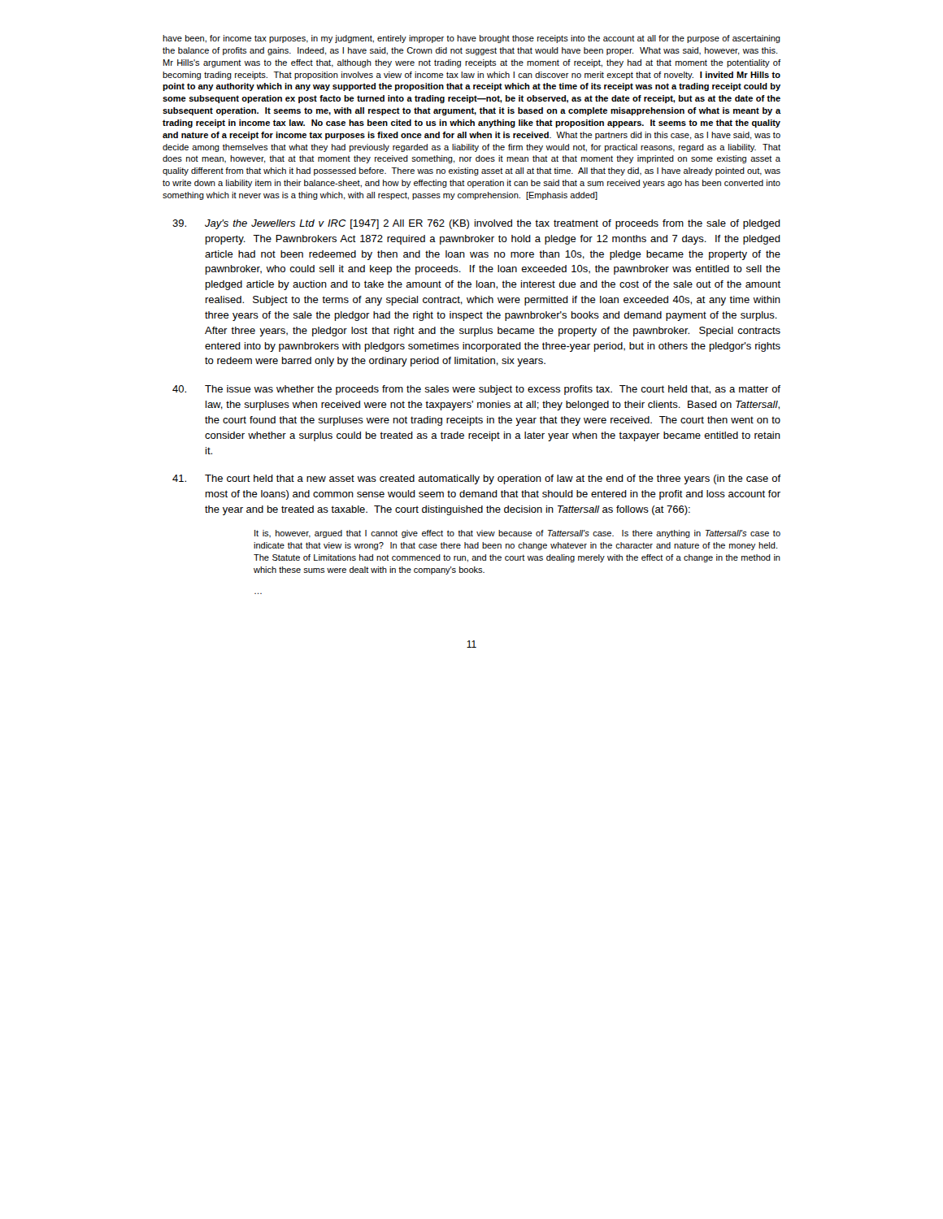have been, for income tax purposes, in my judgment, entirely improper to have brought those receipts into the account at all for the purpose of ascertaining the balance of profits and gains. Indeed, as I have said, the Crown did not suggest that that would have been proper. What was said, however, was this. Mr Hills's argument was to the effect that, although they were not trading receipts at the moment of receipt, they had at that moment the potentiality of becoming trading receipts. That proposition involves a view of income tax law in which I can discover no merit except that of novelty. I invited Mr Hills to point to any authority which in any way supported the proposition that a receipt which at the time of its receipt was not a trading receipt could by some subsequent operation ex post facto be turned into a trading receipt—not, be it observed, as at the date of receipt, but as at the date of the subsequent operation. It seems to me, with all respect to that argument, that it is based on a complete misapprehension of what is meant by a trading receipt in income tax law. No case has been cited to us in which anything like that proposition appears. It seems to me that the quality and nature of a receipt for income tax purposes is fixed once and for all when it is received. What the partners did in this case, as I have said, was to decide among themselves that what they had previously regarded as a liability of the firm they would not, for practical reasons, regard as a liability. That does not mean, however, that at that moment they received something, nor does it mean that at that moment they imprinted on some existing asset a quality different from that which it had possessed before. There was no existing asset at all at that time. All that they did, as I have already pointed out, was to write down a liability item in their balance-sheet, and how by effecting that operation it can be said that a sum received years ago has been converted into something which it never was is a thing which, with all respect, passes my comprehension. [Emphasis added]
39.
Jay's the Jewellers Ltd v IRC [1947] 2 All ER 762 (KB) involved the tax treatment of proceeds from the sale of pledged property. The Pawnbrokers Act 1872 required a pawnbroker to hold a pledge for 12 months and 7 days. If the pledged article had not been redeemed by then and the loan was no more than 10s, the pledge became the property of the pawnbroker, who could sell it and keep the proceeds. If the loan exceeded 10s, the pawnbroker was entitled to sell the pledged article by auction and to take the amount of the loan, the interest due and the cost of the sale out of the amount realised. Subject to the terms of any special contract, which were permitted if the loan exceeded 40s, at any time within three years of the sale the pledgor had the right to inspect the pawnbroker's books and demand payment of the surplus. After three years, the pledgor lost that right and the surplus became the property of the pawnbroker. Special contracts entered into by pawnbrokers with pledgors sometimes incorporated the three-year period, but in others the pledgor's rights to redeem were barred only by the ordinary period of limitation, six years.
40.
The issue was whether the proceeds from the sales were subject to excess profits tax. The court held that, as a matter of law, the surpluses when received were not the taxpayers' monies at all; they belonged to their clients. Based on Tattersall, the court found that the surpluses were not trading receipts in the year that they were received. The court then went on to consider whether a surplus could be treated as a trade receipt in a later year when the taxpayer became entitled to retain it.
41.
The court held that a new asset was created automatically by operation of law at the end of the three years (in the case of most of the loans) and common sense would seem to demand that that should be entered in the profit and loss account for the year and be treated as taxable. The court distinguished the decision in Tattersall as follows (at 766):
It is, however, argued that I cannot give effect to that view because of Tattersall's case. Is there anything in Tattersall's case to indicate that that view is wrong? In that case there had been no change whatever in the character and nature of the money held. The Statute of Limitations had not commenced to run, and the court was dealing merely with the effect of a change in the method in which these sums were dealt with in the company's books.
…
11